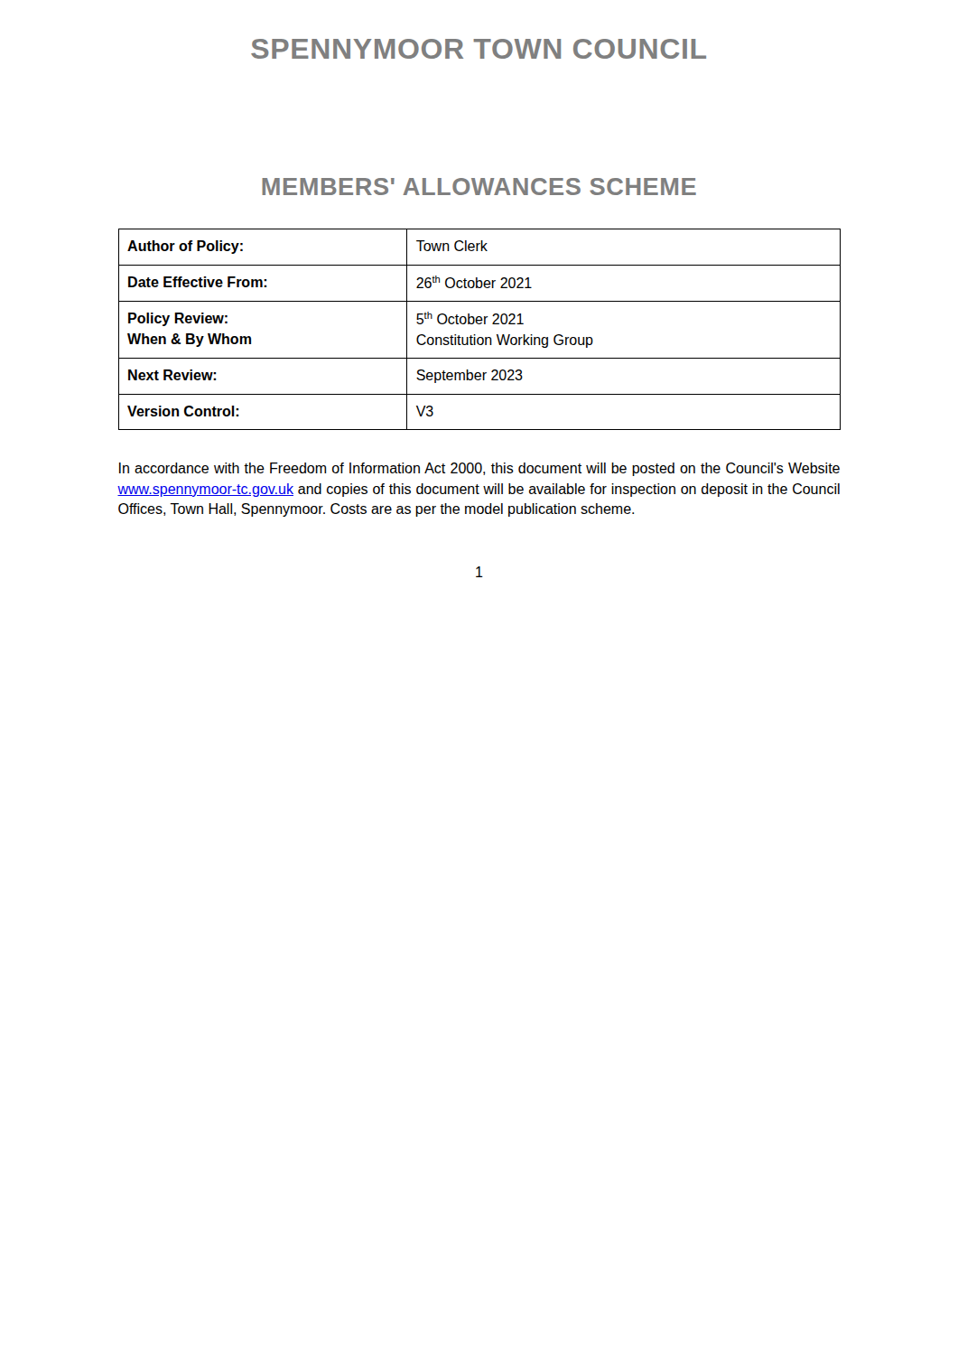SPENNYMOOR TOWN COUNCIL
Spennymoor Town Council coat of arms with motto "Spe Nemo Ruet"
MEMBERS' ALLOWANCES SCHEME
| Author of Policy: | Town Clerk |
| Date Effective From: | 26 th October 2021 |
| Policy Review: When & By Whom | 5 th October 2021 Constitution Working Group |
| Next Review: | September 2023 |
| Version Control: | V3 |
In accordance with the Freedom of Information Act 2000, this document will be posted on the Council's Website www.spennymoor-tc.gov.uk and copies of this document will be available for inspection on deposit in the Council Offices, Town Hall, Spennymoor. Costs are as per the model publication scheme.
1